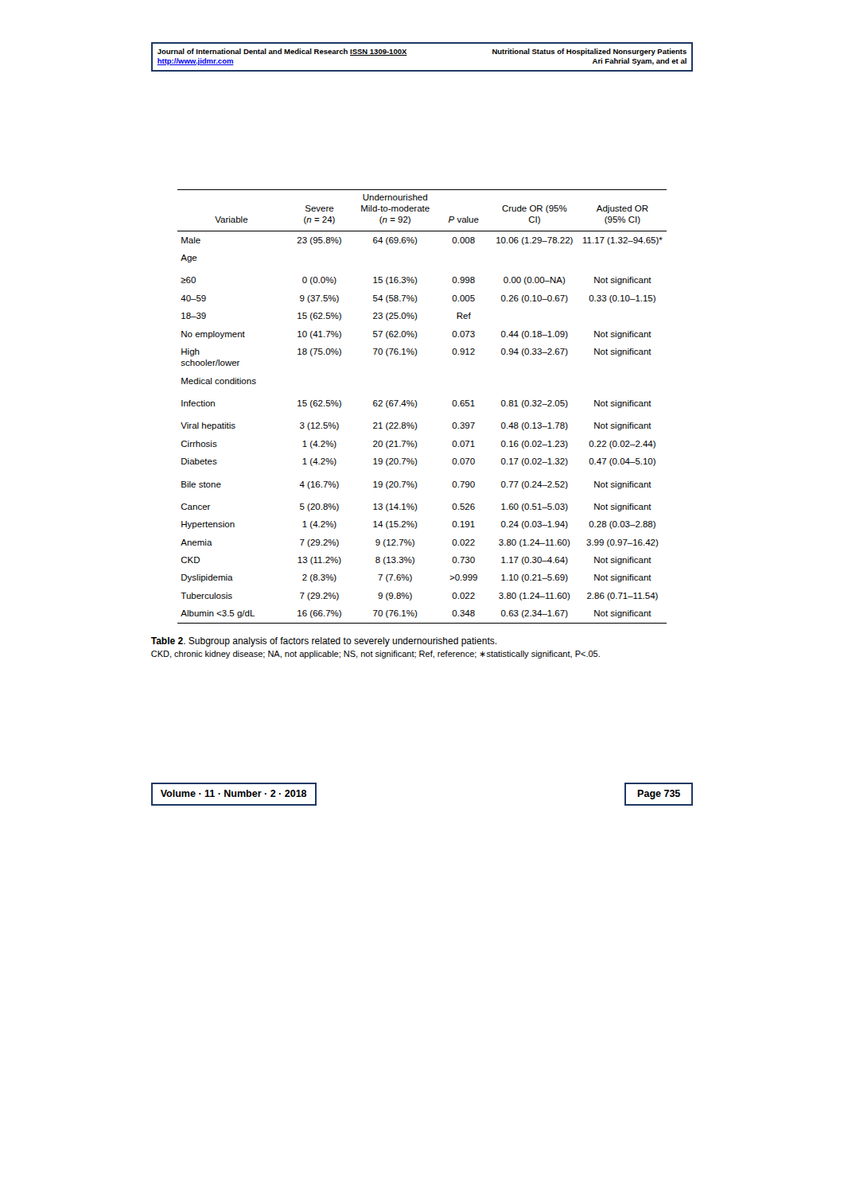| Journal of International Dental and Medical Research ISSN 1309-100X | Nutritional Status of Hospitalized Nonsurgery Patients |
| http://www.jidmr.com | Ari Fahrial Syam, and et al |
| Variable | Severe ( n = 24) | Undernourished Mild-to-moderate ( n = 92) | P value | Crude OR (95% CI) | Adjusted OR (95% CI) |
| --- | --- | --- | --- | --- | --- |
| Male | 23 (95.8%) | 64 (69.6%) | 0.008 | 10.06 (1.29–78.22) | 11.17 (1.32–94.65)* |
| Age | | | | | |
| ≥60 | 0 (0.0%) | 15 (16.3%) | 0.998 | 0.00 (0.00–NA) | Not significant |
| 40–59 | 9 (37.5%) | 54 (58.7%) | 0.005 | 0.26 (0.10–0.67) | 0.33 (0.10–1.15) |
| 18–39 | 15 (62.5%) | 23 (25.0%) | Ref | | |
| No employment | 10 (41.7%) | 57 (62.0%) | 0.073 | 0.44 (0.18–1.09) | Not significant |
| High schooler/lower | 18 (75.0%) | 70 (76.1%) | 0.912 | 0.94 (0.33–2.67) | Not significant |
| Medical conditions | | | | | |
| Infection | 15 (62.5%) | 62 (67.4%) | 0.651 | 0.81 (0.32–2.05) | Not significant |
| Viral hepatitis | 3 (12.5%) | 21 (22.8%) | 0.397 | 0.48 (0.13–1.78) | Not significant |
| Cirrhosis | 1 (4.2%) | 20 (21.7%) | 0.071 | 0.16 (0.02–1.23) | 0.22 (0.02–2.44) |
| Diabetes | 1 (4.2%) | 19 (20.7%) | 0.070 | 0.17 (0.02–1.32) | 0.47 (0.04–5.10) |
| Bile stone | 4 (16.7%) | 19 (20.7%) | 0.790 | 0.77 (0.24–2.52) | Not significant |
| Cancer | 5 (20.8%) | 13 (14.1%) | 0.526 | 1.60 (0.51–5.03) | Not significant |
| Hypertension | 1 (4.2%) | 14 (15.2%) | 0.191 | 0.24 (0.03–1.94) | 0.28 (0.03–2.88) |
| Anemia | 7 (29.2%) | 9 (12.7%) | 0.022 | 3.80 (1.24–11.60) | 3.99 (0.97–16.42) |
| CKD | 13 (11.2%) | 8 (13.3%) | 0.730 | 1.17 (0.30–4.64) | Not significant |
| Dyslipidemia | 2 (8.3%) | 7 (7.6%) | >0.999 | 1.10 (0.21–5.69) | Not significant |
| Tuberculosis | 7 (29.2%) | 9 (9.8%) | 0.022 | 3.80 (1.24–11.60) | 2.86 (0.71–11.54) |
| Albumin <3.5 g/dL | 16 (66.7%) | 70 (76.1%) | 0.348 | 0.63 (2.34–1.67) | Not significant |
Table 2. Subgroup analysis of factors related to severely undernourished patients.
CKD, chronic kidney disease; NA, not applicable; NS, not significant; Ref, reference; ∗statistically significant, P<.05.
| Volume · 11 · Number · 2 · 2018 | Page 735 |